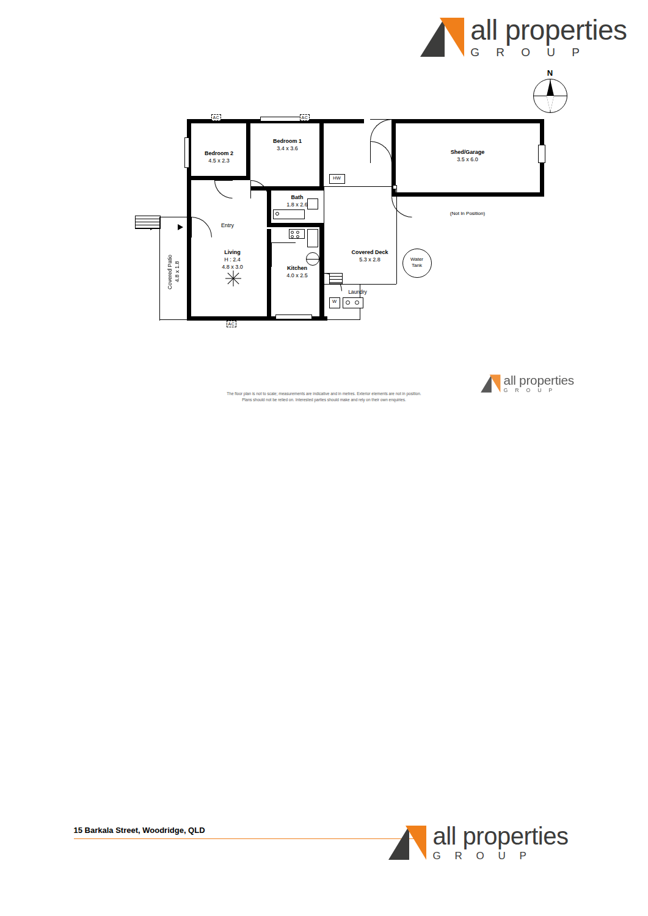all properties
G R O U P
N
Shed/Garage 3.5 x 6.0
(Not In Position)
AC
AC
AC
Bedroom 2 4.5 x 2.3
Bedroom 1 3.4 x 3.6
Bath 1.8 x 2.6
HW
Entry
Living H : 2.4 4.8 x 3.0
Kitchen 4.0 x 2.5
Covered Patio
4.8 x 1.8
Covered Deck 5.3 x 2.8
Water
Tank
Laundry
W
The floor plan is not to scale; measurements are indicative and in metres. Exterior elements are not in position.
Plans should not be relied on. Interested parties should make and rely on their own enquiries.
all properties
G R O U P
15 Barkala Street, Woodridge, QLD
all properties
G R O U P